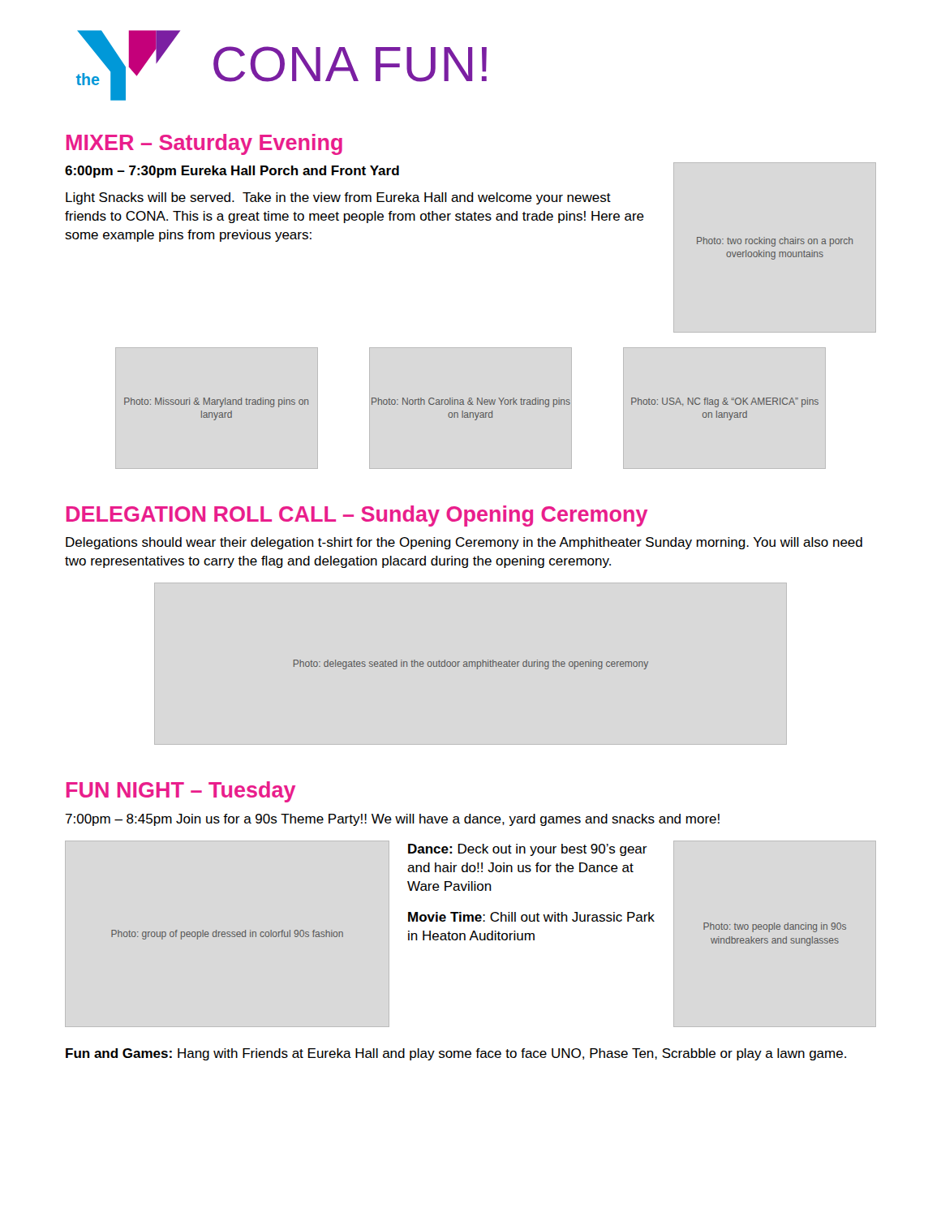the YMCA
CONA FUN!
MIXER – Saturday Evening
6:00pm – 7:30pm Eureka Hall Porch and Front Yard
Light Snacks will be served. Take in the view from Eureka Hall and welcome your newest friends to CONA. This is a great time to meet people from other states and trade pins! Here are some example pins from previous years:
Photo: two rocking chairs on a porch overlooking mountains
Photo: Missouri & Maryland trading pins on lanyard
Photo: North Carolina & New York trading pins on lanyard
Photo: USA, NC flag & “OK AMERICA” pins on lanyard
DELEGATION ROLL CALL – Sunday Opening Ceremony
Delegations should wear their delegation t-shirt for the Opening Ceremony in the Amphitheater Sunday morning. You will also need two representatives to carry the flag and delegation placard during the opening ceremony.
Photo: delegates seated in the outdoor amphitheater during the opening ceremony
FUN NIGHT – Tuesday
7:00pm – 8:45pm Join us for a 90s Theme Party!! We will have a dance, yard games and snacks and more!
Photo: group of people dressed in colorful 90s fashion
Dance: Deck out in your best 90’s gear and hair do!! Join us for the Dance at Ware Pavilion
Movie Time: Chill out with Jurassic Park in Heaton Auditorium
Photo: two people dancing in 90s windbreakers and sunglasses
Fun and Games: Hang with Friends at Eureka Hall and play some face to face UNO, Phase Ten, Scrabble or play a lawn game.